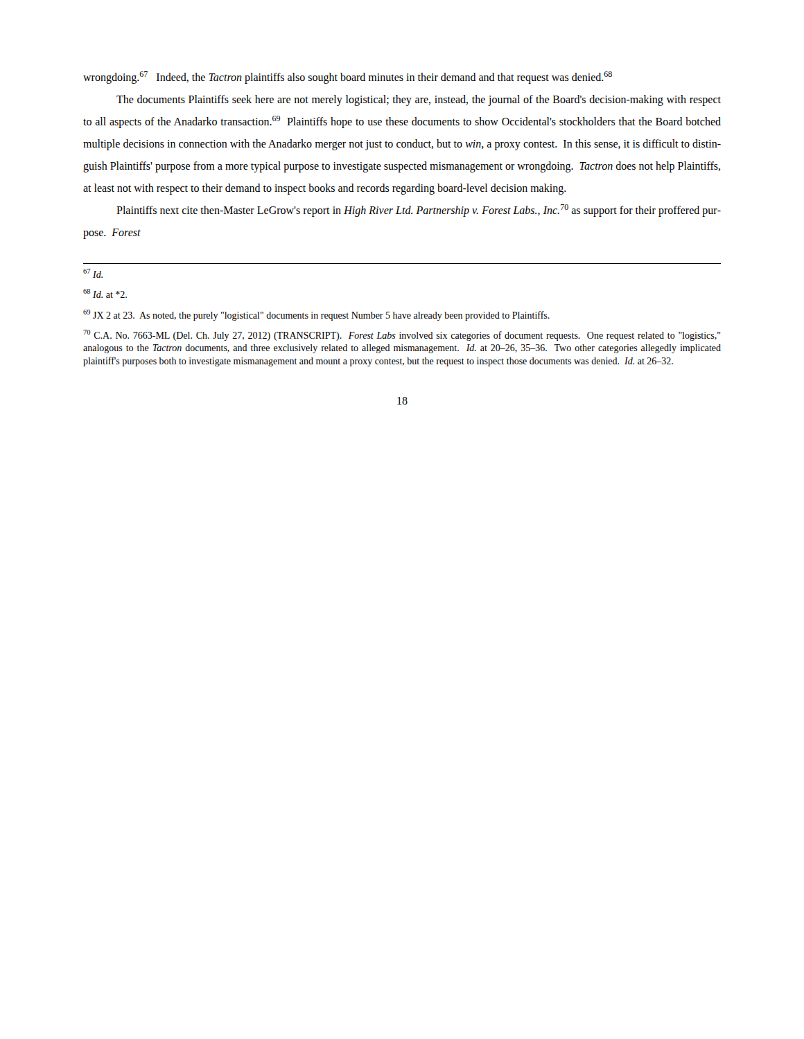wrongdoing.67 Indeed, the Tactron plaintiffs also sought board minutes in their demand and that request was denied.68
The documents Plaintiffs seek here are not merely logistical; they are, instead, the journal of the Board's decision-making with respect to all aspects of the Anadarko transaction.69 Plaintiffs hope to use these documents to show Occidental's stockholders that the Board botched multiple decisions in connection with the Anadarko merger not just to conduct, but to win, a proxy contest. In this sense, it is difficult to distinguish Plaintiffs' purpose from a more typical purpose to investigate suspected mismanagement or wrongdoing. Tactron does not help Plaintiffs, at least not with respect to their demand to inspect books and records regarding board-level decision making.
Plaintiffs next cite then-Master LeGrow's report in High River Ltd. Partnership v. Forest Labs., Inc.70 as support for their proffered purpose. Forest
67 Id.
68 Id. at *2.
69 JX 2 at 23. As noted, the purely "logistical" documents in request Number 5 have already been provided to Plaintiffs.
70 C.A. No. 7663-ML (Del. Ch. July 27, 2012) (TRANSCRIPT). Forest Labs involved six categories of document requests. One request related to "logistics," analogous to the Tactron documents, and three exclusively related to alleged mismanagement. Id. at 20–26, 35–36. Two other categories allegedly implicated plaintiff's purposes both to investigate mismanagement and mount a proxy contest, but the request to inspect those documents was denied. Id. at 26–32.
18